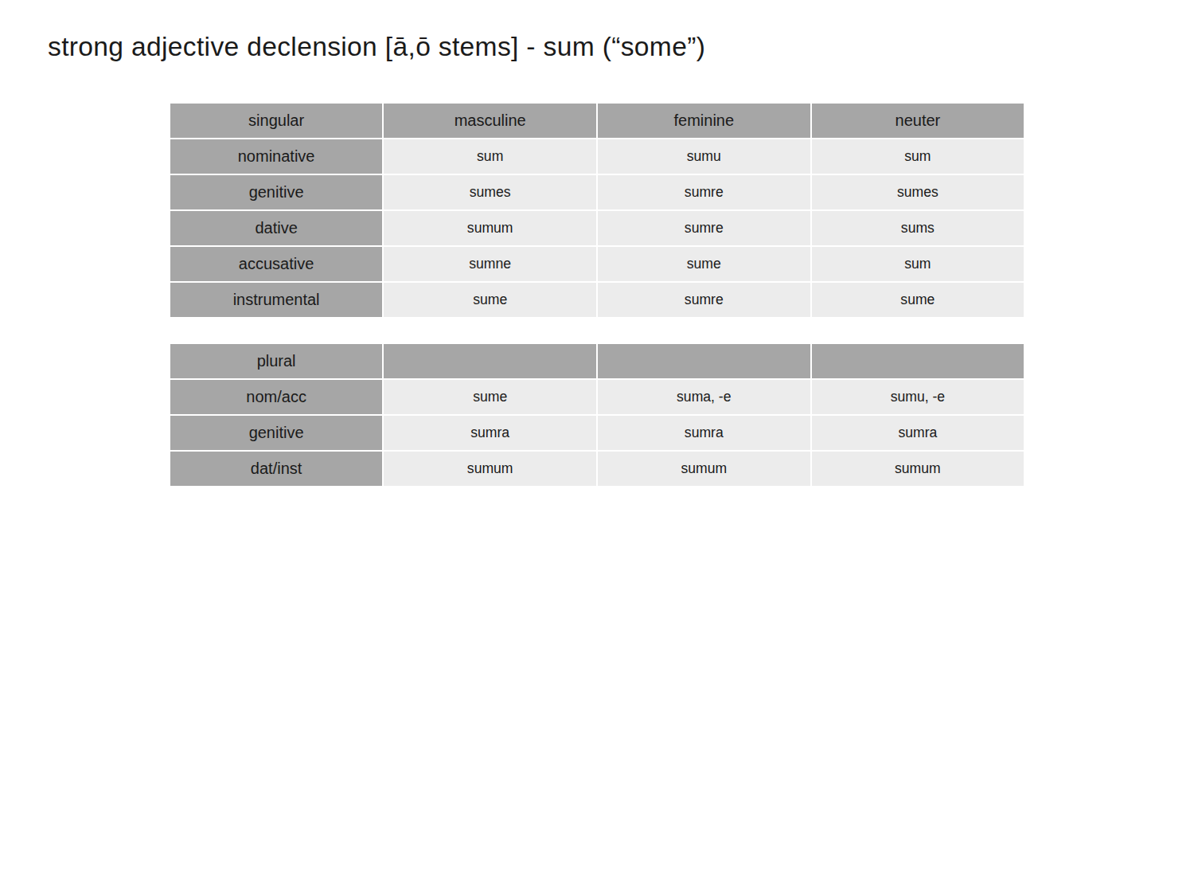strong adjective declension [ā,ō stems] - sum (“some”)
| singular | masculine | feminine | neuter |
| --- | --- | --- | --- |
| nominative | sum | sumu | sum |
| genitive | sumes | sumre | sumes |
| dative | sumum | sumre | sums |
| accusative | sumne | sume | sum |
| instrumental | sume | sumre | sume |
| plural | | | |
| --- | --- | --- | --- |
| nom/acc | sume | suma, -e | sumu, -e |
| genitive | sumra | sumra | sumra |
| dat/inst | sumum | sumum | sumum |